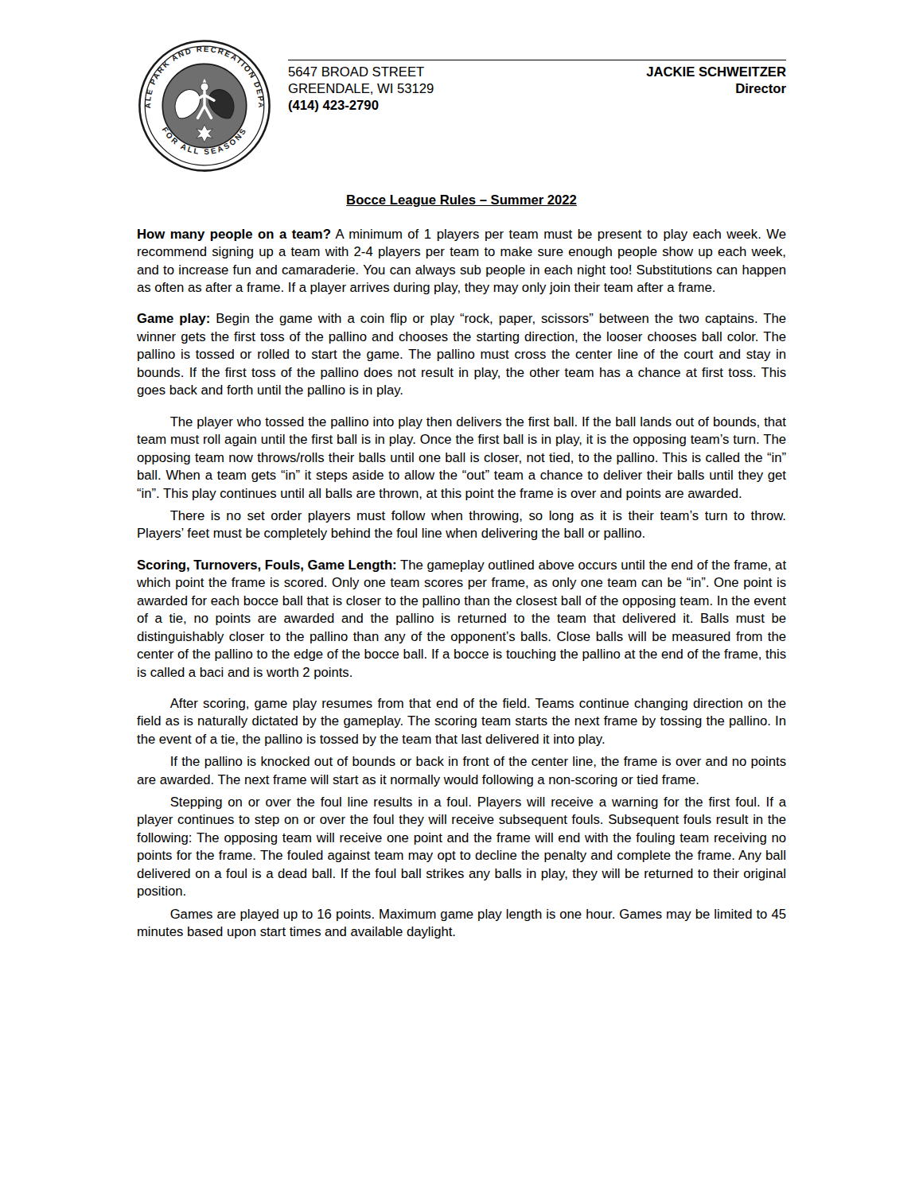GREENDALE PARK AND RECREATION DEPARTMENT FOR ALL SEASONS
5647 BROAD STREET
GREENDALE, WI 53129
(414) 423-2790
JACKIE SCHWEITZER
Director
Bocce League Rules – Summer 2022
How many people on a team? A minimum of 1 players per team must be present to play each week. We recommend signing up a team with 2-4 players per team to make sure enough people show up each week, and to increase fun and camaraderie. You can always sub people in each night too! Substitutions can happen as often as after a frame. If a player arrives during play, they may only join their team after a frame.
Game play: Begin the game with a coin flip or play “rock, paper, scissors” between the two captains. The winner gets the first toss of the pallino and chooses the starting direction, the looser chooses ball color. The pallino is tossed or rolled to start the game. The pallino must cross the center line of the court and stay in bounds. If the first toss of the pallino does not result in play, the other team has a chance at first toss. This goes back and forth until the pallino is in play.
The player who tossed the pallino into play then delivers the first ball. If the ball lands out of bounds, that team must roll again until the first ball is in play. Once the first ball is in play, it is the opposing team’s turn. The opposing team now throws/rolls their balls until one ball is closer, not tied, to the pallino. This is called the “in” ball. When a team gets “in” it steps aside to allow the “out” team a chance to deliver their balls until they get “in”. This play continues until all balls are thrown, at this point the frame is over and points are awarded.
There is no set order players must follow when throwing, so long as it is their team’s turn to throw. Players’ feet must be completely behind the foul line when delivering the ball or pallino.
Scoring, Turnovers, Fouls, Game Length: The gameplay outlined above occurs until the end of the frame, at which point the frame is scored. Only one team scores per frame, as only one team can be “in”. One point is awarded for each bocce ball that is closer to the pallino than the closest ball of the opposing team. In the event of a tie, no points are awarded and the pallino is returned to the team that delivered it. Balls must be distinguishably closer to the pallino than any of the opponent’s balls. Close balls will be measured from the center of the pallino to the edge of the bocce ball. If a bocce is touching the pallino at the end of the frame, this is called a baci and is worth 2 points.
After scoring, game play resumes from that end of the field. Teams continue changing direction on the field as is naturally dictated by the gameplay. The scoring team starts the next frame by tossing the pallino. In the event of a tie, the pallino is tossed by the team that last delivered it into play.
If the pallino is knocked out of bounds or back in front of the center line, the frame is over and no points are awarded. The next frame will start as it normally would following a non-scoring or tied frame.
Stepping on or over the foul line results in a foul. Players will receive a warning for the first foul. If a player continues to step on or over the foul they will receive subsequent fouls. Subsequent fouls result in the following: The opposing team will receive one point and the frame will end with the fouling team receiving no points for the frame. The fouled against team may opt to decline the penalty and complete the frame. Any ball delivered on a foul is a dead ball. If the foul ball strikes any balls in play, they will be returned to their original position.
Games are played up to 16 points. Maximum game play length is one hour. Games may be limited to 45 minutes based upon start times and available daylight.